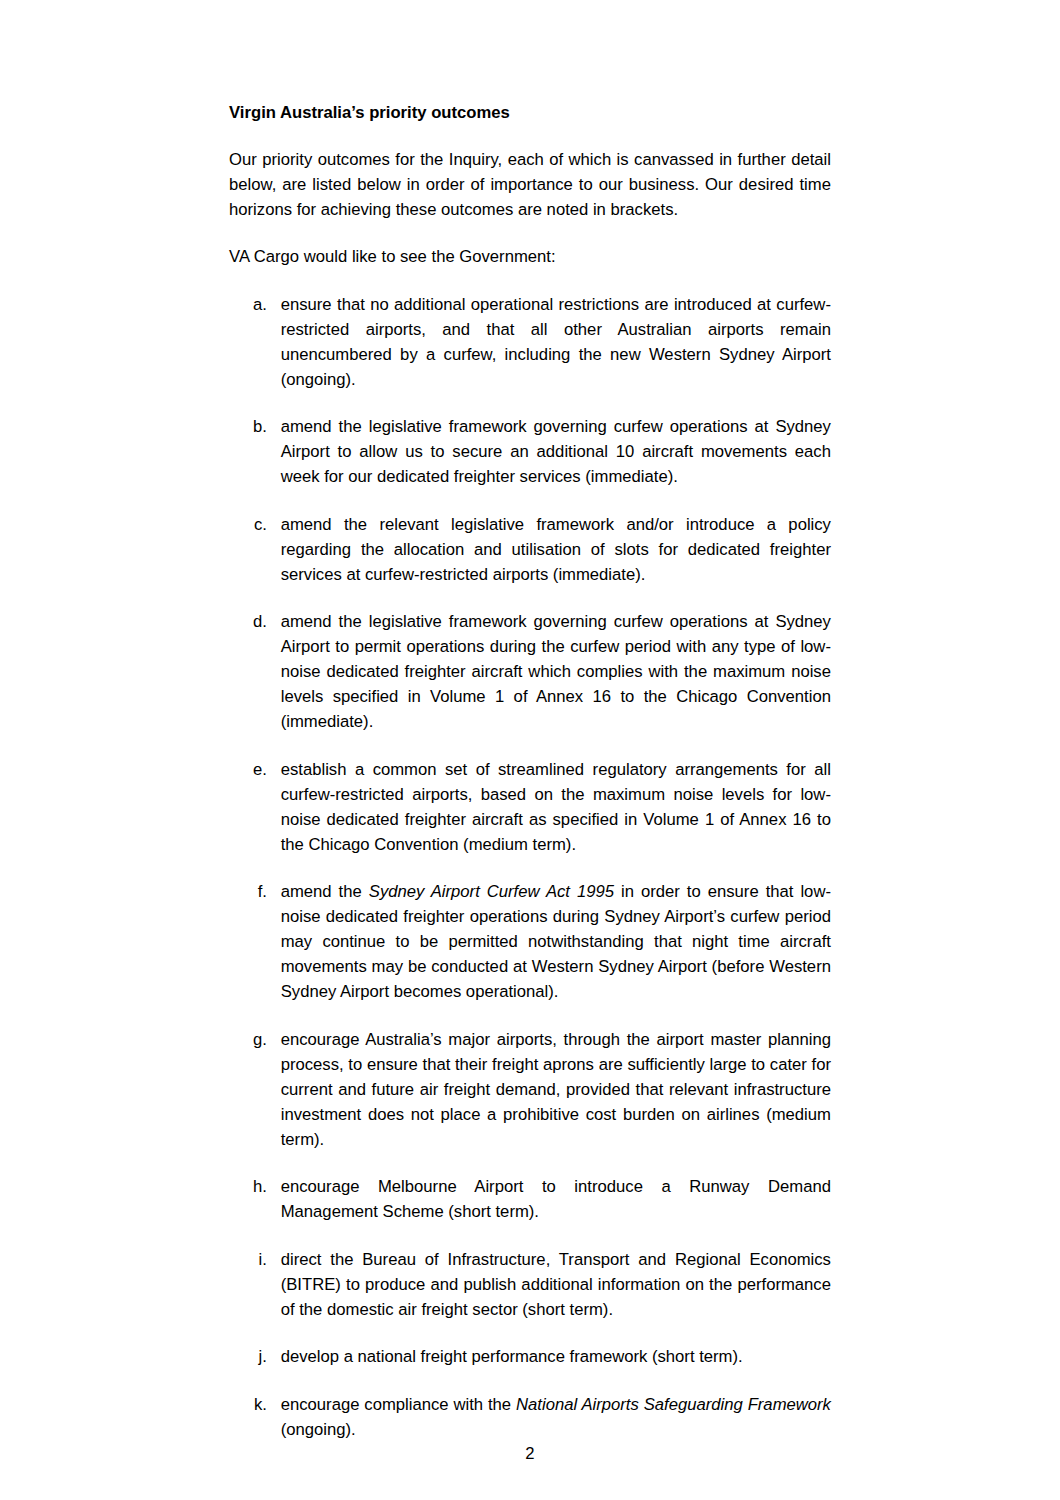Virgin Australia’s priority outcomes
Our priority outcomes for the Inquiry, each of which is canvassed in further detail below, are listed below in order of importance to our business. Our desired time horizons for achieving these outcomes are noted in brackets.
VA Cargo would like to see the Government:
ensure that no additional operational restrictions are introduced at curfew-restricted airports, and that all other Australian airports remain unencumbered by a curfew, including the new Western Sydney Airport (ongoing).
amend the legislative framework governing curfew operations at Sydney Airport to allow us to secure an additional 10 aircraft movements each week for our dedicated freighter services (immediate).
amend the relevant legislative framework and/or introduce a policy regarding the allocation and utilisation of slots for dedicated freighter services at curfew-restricted airports (immediate).
amend the legislative framework governing curfew operations at Sydney Airport to permit operations during the curfew period with any type of low-noise dedicated freighter aircraft which complies with the maximum noise levels specified in Volume 1 of Annex 16 to the Chicago Convention (immediate).
establish a common set of streamlined regulatory arrangements for all curfew-restricted airports, based on the maximum noise levels for low-noise dedicated freighter aircraft as specified in Volume 1 of Annex 16 to the Chicago Convention (medium term).
amend the Sydney Airport Curfew Act 1995 in order to ensure that low-noise dedicated freighter operations during Sydney Airport’s curfew period may continue to be permitted notwithstanding that night time aircraft movements may be conducted at Western Sydney Airport (before Western Sydney Airport becomes operational).
encourage Australia’s major airports, through the airport master planning process, to ensure that their freight aprons are sufficiently large to cater for current and future air freight demand, provided that relevant infrastructure investment does not place a prohibitive cost burden on airlines (medium term).
encourage Melbourne Airport to introduce a Runway Demand Management Scheme (short term).
direct the Bureau of Infrastructure, Transport and Regional Economics (BITRE) to produce and publish additional information on the performance of the domestic air freight sector (short term).
develop a national freight performance framework (short term).
encourage compliance with the National Airports Safeguarding Framework (ongoing).
2